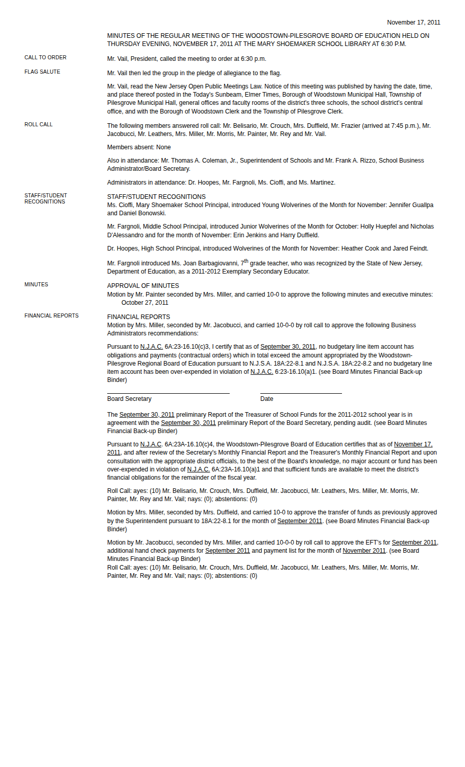November 17, 2011
MINUTES OF THE REGULAR MEETING OF THE WOODSTOWN-PILESGROVE BOARD OF EDUCATION HELD ON THURSDAY EVENING, NOVEMBER 17, 2011 AT THE MARY SHOEMAKER SCHOOL LIBRARY AT 6:30 P.M.
Call to Order
Mr. Vail, President, called the meeting to order at 6:30 p.m.
Flag Salute
Mr. Vail then led the group in the pledge of allegiance to the flag.
Mr. Vail, read the New Jersey Open Public Meetings Law. Notice of this meeting was published by having the date, time, and place thereof posted in the Today's Sunbeam, Elmer Times, Borough of Woodstown Municipal Hall, Township of Pilesgrove Municipal Hall, general offices and faculty rooms of the district's three schools, the school district's central office, and with the Borough of Woodstown Clerk and the Township of Pilesgrove Clerk.
Roll Call
The following members answered roll call: Mr. Belisario, Mr. Crouch, Mrs. Duffield, Mr. Frazier (arrived at 7:45 p.m.), Mr. Jacobucci, Mr. Leathers, Mrs. Miller, Mr. Morris, Mr. Painter, Mr. Rey and Mr. Vail.
Members absent: None
Also in attendance: Mr. Thomas A. Coleman, Jr., Superintendent of Schools and Mr. Frank A. Rizzo, School Business Administrator/Board Secretary.
Administrators in attendance: Dr. Hoopes, Mr. Fargnoli, Ms. Cioffi, and Ms. Martinez.
Staff/Student Recognitions
STAFF/STUDENT RECOGNITIONS
Ms. Cioffi, Mary Shoemaker School Principal, introduced Young Wolverines of the Month for November: Jennifer Guallpa and Daniel Bonowski.
Mr. Fargnoli, Middle School Principal, introduced Junior Wolverines of the Month for October: Holly Huepfel and Nicholas D'Alessandro and for the month of November: Erin Jenkins and Harry Duffield.
Dr. Hoopes, High School Principal, introduced Wolverines of the Month for November: Heather Cook and Jared Feindt.
Mr. Fargnoli introduced Ms. Joan Barbagiovanni, 7th grade teacher, who was recognized by the State of New Jersey, Department of Education, as a 2011-2012 Exemplary Secondary Educator.
Minutes
APPROVAL OF MINUTES
Motion by Mr. Painter seconded by Mrs. Miller, and carried 10-0 to approve the following minutes and executive minutes:
October 27, 2011
Financial Reports
FINANCIAL REPORTS
Motion by Mrs. Miller, seconded by Mr. Jacobucci, and carried 10-0-0 by roll call to approve the following Business Administrators recommendations:
Pursuant to N.J.A.C. 6A:23-16.10(c)3, I certify that as of September 30, 2011, no budgetary line item account has obligations and payments (contractual orders) which in total exceed the amount appropriated by the Woodstown-Pilesgrove Regional Board of Education pursuant to N.J.S.A. 18A:22-8.1 and N.J.S.A. 18A:22-8.2 and no budgetary line item account has been over-expended in violation of N.J.A.C. 6:23-16.10(a)1. (see Board Minutes Financial Back-up Binder)
Board Secretary
Date
The September 30, 2011 preliminary Report of the Treasurer of School Funds for the 2011-2012 school year is in agreement with the September 30, 2011 preliminary Report of the Board Secretary, pending audit. (see Board Minutes Financial Back-up Binder)
Pursuant to N.J.A.C. 6A:23A-16.10(c)4, the Woodstown-Pilesgrove Board of Education certifies that as of November 17, 2011, and after review of the Secretary's Monthly Financial Report and the Treasurer's Monthly Financial Report and upon consultation with the appropriate district officials, to the best of the Board's knowledge, no major account or fund has been over-expended in violation of N.J.A.C. 6A:23A-16.10(a)1 and that sufficient funds are available to meet the district's financial obligations for the remainder of the fiscal year.
Roll Call: ayes: (10) Mr. Belisario, Mr. Crouch, Mrs. Duffield, Mr. Jacobucci, Mr. Leathers, Mrs. Miller, Mr. Morris, Mr. Painter, Mr. Rey and Mr. Vail; nays: (0); abstentions: (0)
Motion by Mrs. Miller, seconded by Mrs. Duffield, and carried 10-0 to approve the transfer of funds as previously approved by the Superintendent pursuant to 18A:22-8.1 for the month of September 2011. (see Board Minutes Financial Back-up Binder)
Motion by Mr. Jacobucci, seconded by Mrs. Miller, and carried 10-0-0 by roll call to approve the EFT's for September 2011, additional hand check payments for September 2011 and payment list for the month of November 2011. (see Board Minutes Financial Back-up Binder)
Roll Call: ayes: (10) Mr. Belisario, Mr. Crouch, Mrs. Duffield, Mr. Jacobucci, Mr. Leathers, Mrs. Miller, Mr. Morris, Mr. Painter, Mr. Rey and Mr. Vail; nays: (0); abstentions: (0)